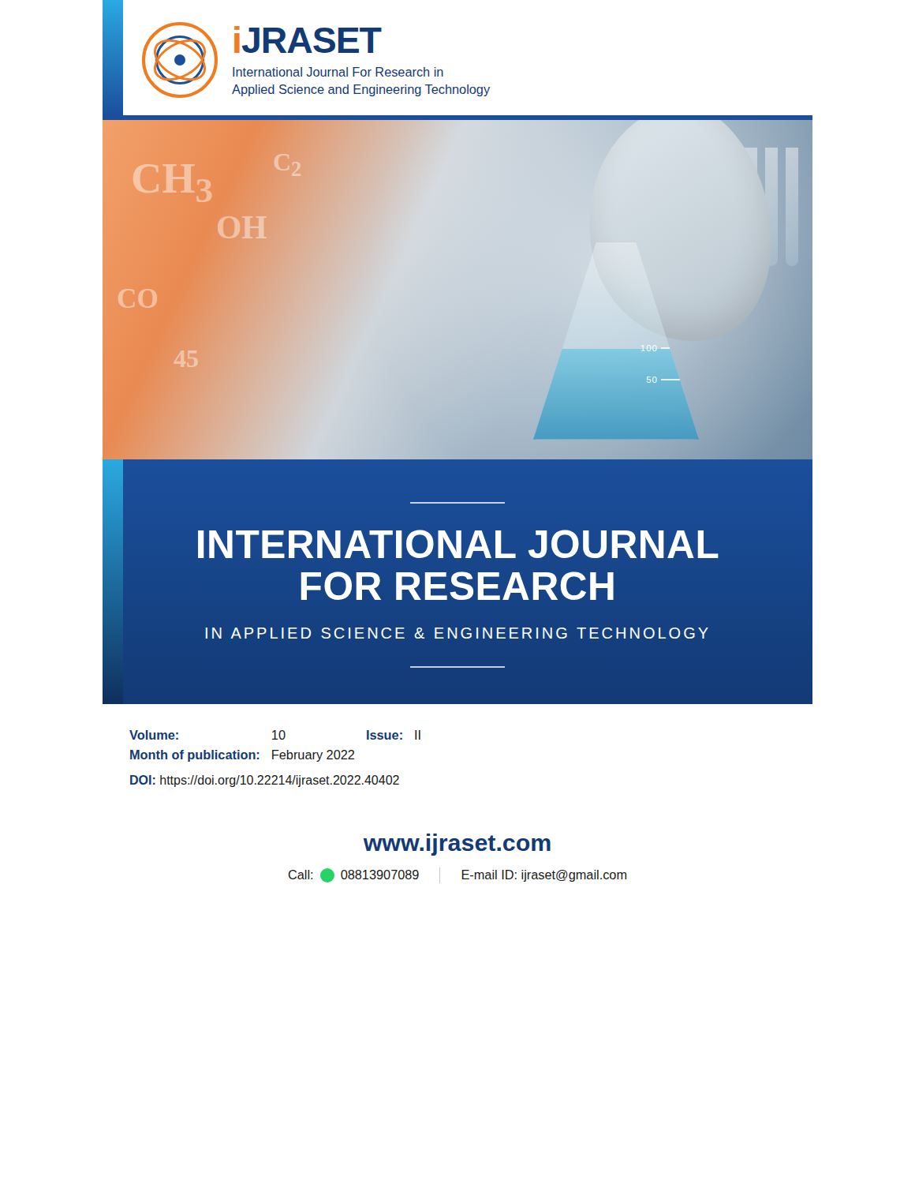i JRASET
International Journal For Research in
Applied Science and Engineering Technology
CH3 OH CO 45 C2
100 50
International Journal
For Research
In Applied Science & Engineering Technology
Volume:
10
Issue:
II
Month of publication:
February 2022
DOI: https://doi.org/10.22214/ijraset.2022.40402
www.ijraset.com
Call: 08813907089 E-mail ID: ijraset@gmail.com